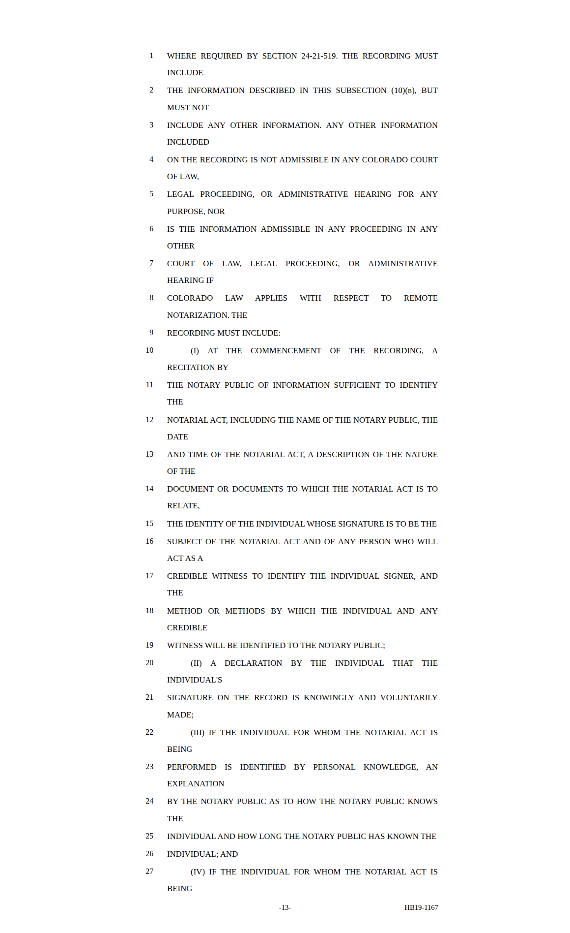| 1 | WHERE REQUIRED BY SECTION 24-21-519. T HE RECORDING MUST INCLUDE |
| 2 | THE INFORMATION DESCRIBED IN THIS SUBSECTION (10)(b), BUT MUST NOT |
| 3 | INCLUDE ANY OTHER INFORMATION. A NY OTHER INFORMATION INCLUDED |
| 4 | ON THE RECORDING IS NOT ADMISSIBLE IN ANY COLORADO COURT OF LAW, |
| 5 | LEGAL PROCEEDING, OR ADMINISTRATIVE HEARING FOR ANY PURPOSE, NOR |
| 6 | IS THE INFORMATION ADMISSIBLE IN ANY PROCEEDING IN ANY OTHER |
| 7 | COURT OF LAW, LEGAL PROCEEDING, OR ADMINISTRATIVE HEARING IF |
| 8 | COLORADO LAW APPLIES WITH RESPECT TO REMOTE NOTARIZATION. T HE |
| 9 | RECORDING MUST INCLUDE: |
| 10 | (I) AT THE COMMENCEMENT OF THE RECORDING, A RECITATION BY |
| 11 | THE NOTARY PUBLIC OF INFORMATION SUFFICIENT TO IDENTIFY THE |
| 12 | NOTARIAL ACT, INCLUDING THE NAME OF THE NOTARY PUBLIC, THE DATE |
| 13 | AND TIME OF THE NOTARIAL ACT, A DESCRIPTION OF THE NATURE OF THE |
| 14 | DOCUMENT OR DOCUMENTS TO WHICH THE NOTARIAL ACT IS TO RELATE, |
| 15 | THE IDENTITY OF THE INDIVIDUAL WHOSE SIGNATURE IS TO BE THE |
| 16 | SUBJECT OF THE NOTARIAL ACT AND OF ANY PERSON WHO WILL ACT AS A |
| 17 | CREDIBLE WITNESS TO IDENTIFY THE INDIVIDUAL SIGNER, AND THE |
| 18 | METHOD OR METHODS BY WHICH THE INDIVIDUAL AND ANY CREDIBLE |
| 19 | WITNESS WILL BE IDENTIFIED TO THE NOTARY PUBLIC; |
| 20 | (II) A DECLARATION BY THE INDIVIDUAL THAT THE INDIVIDUAL'S |
| 21 | SIGNATURE ON THE RECORD IS KNOWINGLY AND VOLUNTARILY MADE; |
| 22 | (III) IF THE INDIVIDUAL FOR WHOM THE NOTARIAL ACT IS BEING |
| 23 | PERFORMED IS IDENTIFIED BY PERSONAL KNOWLEDGE, AN EXPLANATION |
| 24 | BY THE NOTARY PUBLIC AS TO HOW THE NOTARY PUBLIC KNOWS THE |
| 25 | INDIVIDUAL AND HOW LONG THE NOTARY PUBLIC HAS KNOWN THE |
| 26 | INDIVIDUAL; AND |
| 27 | (IV) IF THE INDIVIDUAL FOR WHOM THE NOTARIAL ACT IS BEING |
-13- HB19-1167